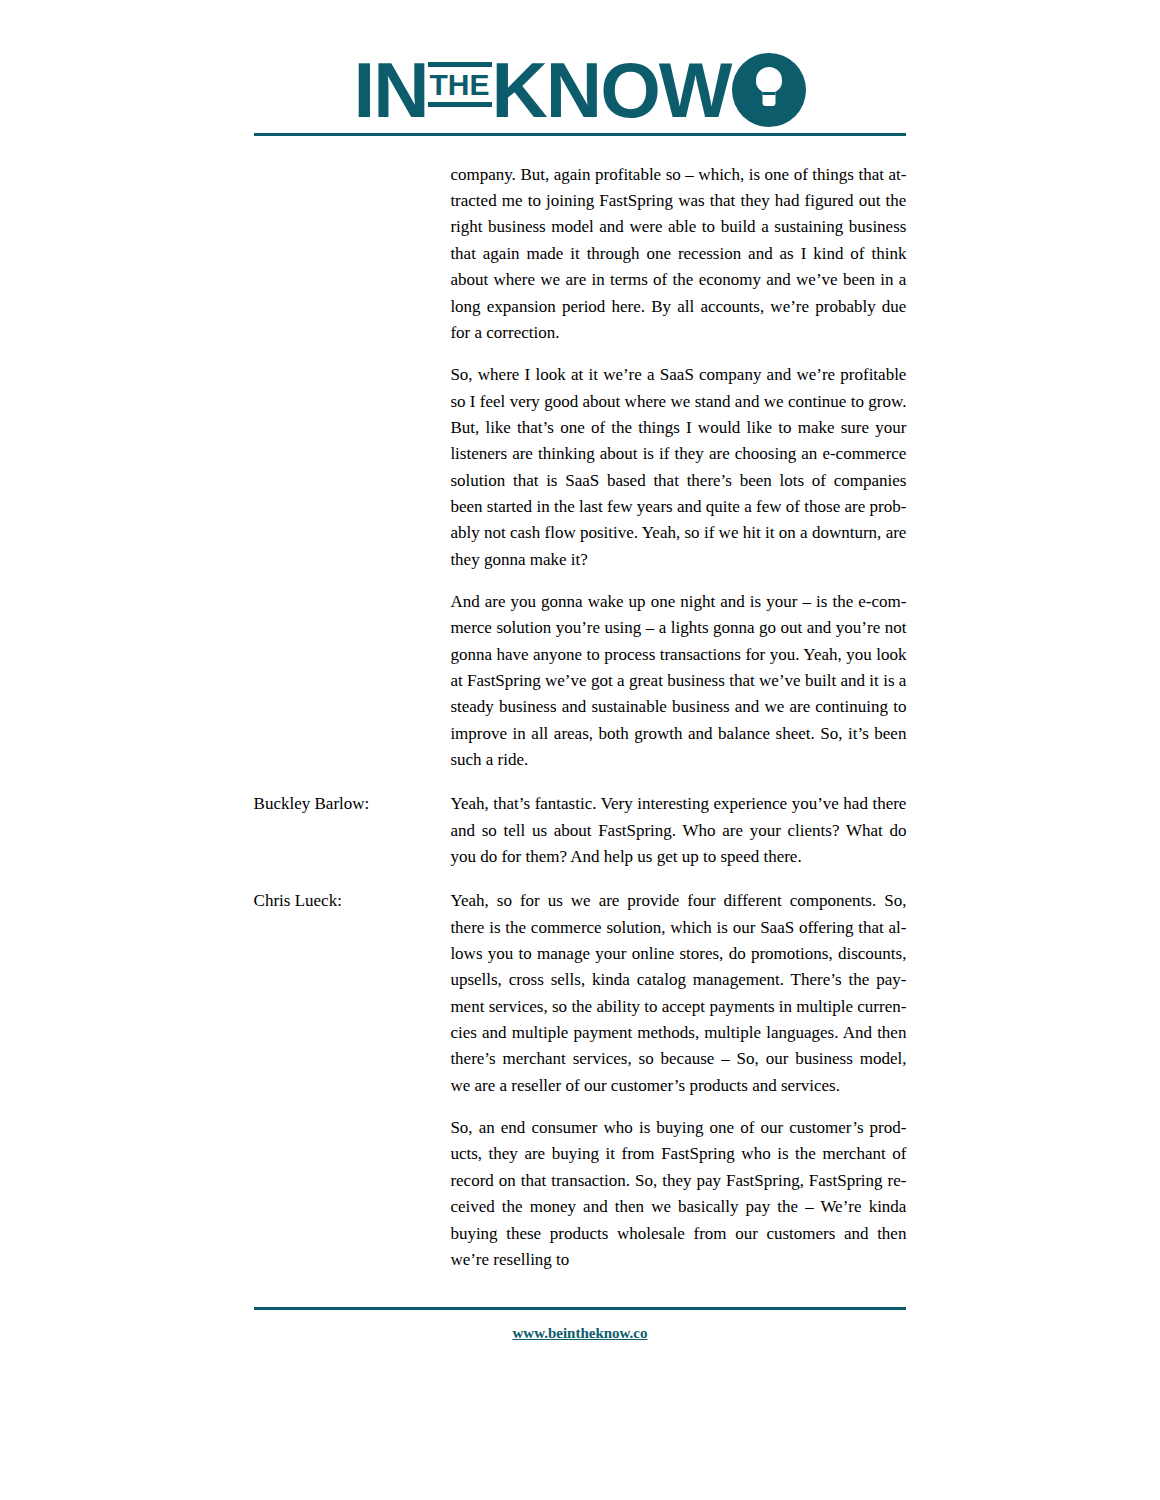INTHEKNOW
Chris Lueck:
company. But, again profitable so – which, is one of things that attracted me to joining FastSpring was that they had figured out the right business model and were able to build a sustaining business that again made it through one recession and as I kind of think about where we are in terms of the economy and we’ve been in a long expansion period here. By all accounts, we’re probably due for a correction.
So, where I look at it we’re a SaaS company and we’re profitable so I feel very good about where we stand and we continue to grow. But, like that’s one of the things I would like to make sure your listeners are thinking about is if they are choosing an e-commerce solution that is SaaS based that there’s been lots of companies been started in the last few years and quite a few of those are probably not cash flow positive. Yeah, so if we hit it on a downturn, are they gonna make it?
And are you gonna wake up one night and is your – is the e-commerce solution you’re using – a lights gonna go out and you’re not gonna have anyone to process transactions for you. Yeah, you look at FastSpring we’ve got a great business that we’ve built and it is a steady business and sustainable business and we are continuing to improve in all areas, both growth and balance sheet. So, it’s been such a ride.
Buckley Barlow:
Yeah, that’s fantastic. Very interesting experience you’ve had there and so tell us about FastSpring. Who are your clients? What do you do for them? And help us get up to speed there.
Chris Lueck:
Yeah, so for us we are provide four different components. So, there is the commerce solution, which is our SaaS offering that allows you to manage your online stores, do promotions, discounts, upsells, cross sells, kinda catalog management. There’s the payment services, so the ability to accept payments in multiple currencies and multiple payment methods, multiple languages. And then there’s merchant services, so because – So, our business model, we are a reseller of our customer’s products and services.
So, an end consumer who is buying one of our customer’s products, they are buying it from FastSpring who is the merchant of record on that transaction. So, they pay FastSpring, FastSpring received the money and then we basically pay the – We’re kinda buying these products wholesale from our customers and then we’re reselling to
www.beintheknow.co